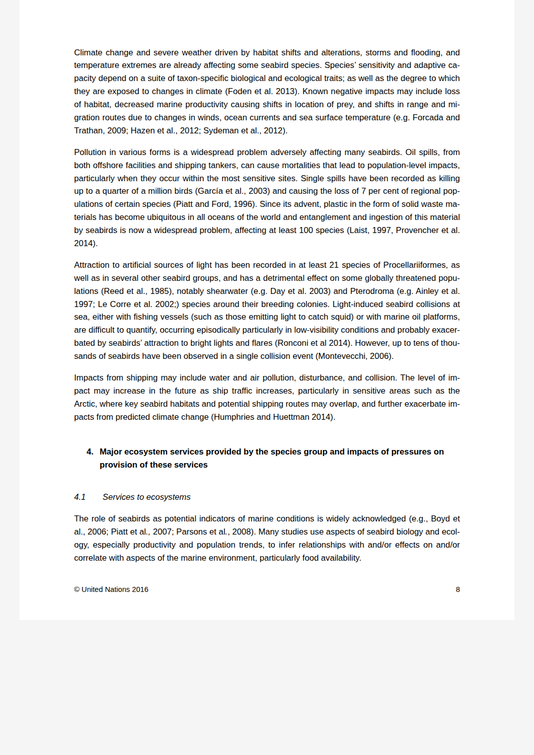Climate change and severe weather driven by habitat shifts and alterations, storms and flooding, and temperature extremes are already affecting some seabird species. Species’ sensitivity and adaptive capacity depend on a suite of taxon-specific biological and ecological traits; as well as the degree to which they are exposed to changes in climate (Foden et al. 2013). Known negative impacts may include loss of habitat, decreased marine productivity causing shifts in location of prey, and shifts in range and migration routes due to changes in winds, ocean currents and sea surface temperature (e.g. Forcada and Trathan, 2009; Hazen et al., 2012; Sydeman et al., 2012).
Pollution in various forms is a widespread problem adversely affecting many seabirds. Oil spills, from both offshore facilities and shipping tankers, can cause mortalities that lead to population-level impacts, particularly when they occur within the most sensitive sites. Single spills have been recorded as killing up to a quarter of a million birds (García et al., 2003) and causing the loss of 7 per cent of regional populations of certain species (Piatt and Ford, 1996). Since its advent, plastic in the form of solid waste materials has become ubiquitous in all oceans of the world and entanglement and ingestion of this material by seabirds is now a widespread problem, affecting at least 100 species (Laist, 1997, Provencher et al. 2014).
Attraction to artificial sources of light has been recorded in at least 21 species of Procellariiformes, as well as in several other seabird groups, and has a detrimental effect on some globally threatened populations (Reed et al., 1985), notably shearwater (e.g. Day et al. 2003) and Pterodroma (e.g. Ainley et al. 1997; Le Corre et al. 2002;) species around their breeding colonies. Light-induced seabird collisions at sea, either with fishing vessels (such as those emitting light to catch squid) or with marine oil platforms, are difficult to quantify, occurring episodically particularly in low-visibility conditions and probably exacerbated by seabirds’ attraction to bright lights and flares (Ronconi et al 2014). However, up to tens of thousands of seabirds have been observed in a single collision event (Montevecchi, 2006).
Impacts from shipping may include water and air pollution, disturbance, and collision. The level of impact may increase in the future as ship traffic increases, particularly in sensitive areas such as the Arctic, where key seabird habitats and potential shipping routes may overlap, and further exacerbate impacts from predicted climate change (Humphries and Huettman 2014).
Major ecosystem services provided by the species group and impacts of pressures on provision of these services
4.1 Services to ecosystems
The role of seabirds as potential indicators of marine conditions is widely acknowledged (e.g., Boyd et al., 2006; Piatt et al., 2007; Parsons et al., 2008). Many studies use aspects of seabird biology and ecology, especially productivity and population trends, to infer relationships with and/or effects on and/or correlate with aspects of the marine environment, particularly food availability.
© United Nations 2016 8